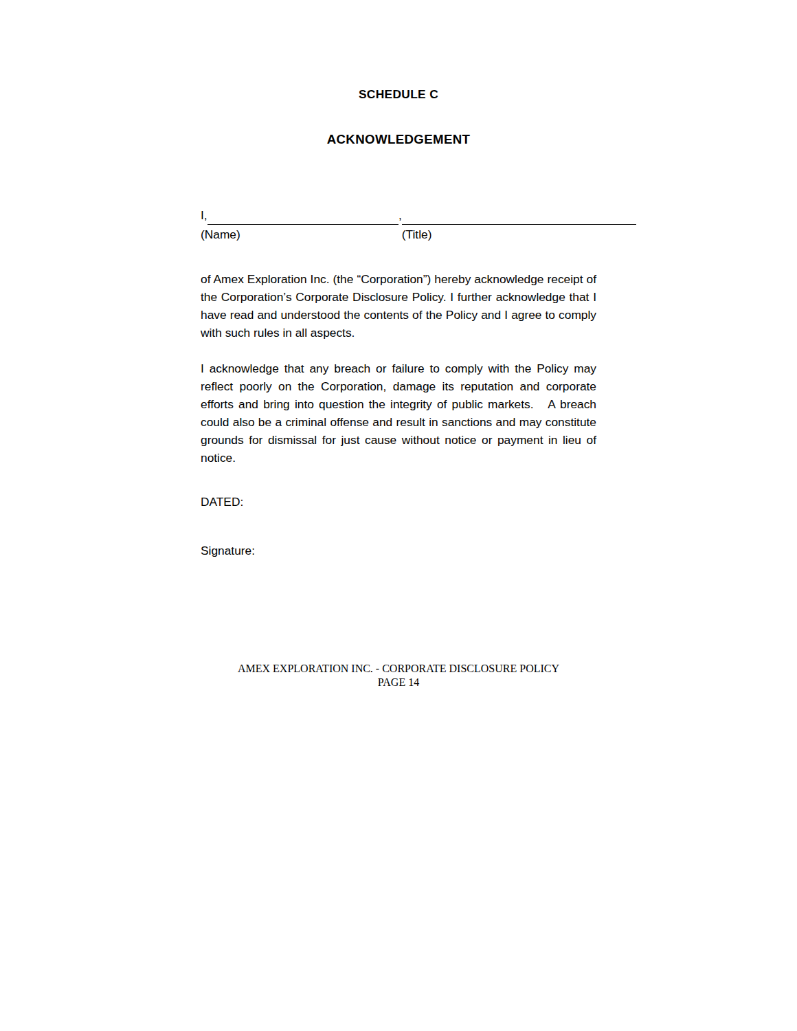SCHEDULE C
ACKNOWLEDGEMENT
I, ,
(Name) (Title)
of Amex Exploration Inc. (the “Corporation”) hereby acknowledge receipt of the Corporation’s Corporate Disclosure Policy. I further acknowledge that I have read and understood the contents of the Policy and I agree to comply with such rules in all aspects.
I acknowledge that any breach or failure to comply with the Policy may reflect poorly on the Corporation, damage its reputation and corporate efforts and bring into question the integrity of public markets. A breach could also be a criminal offense and result in sanctions and may constitute grounds for dismissal for just cause without notice or payment in lieu of notice.
DATED:
Signature:
AMEX EXPLORATION INC. - CORPORATE DISCLOSURE POLICY
PAGE 14